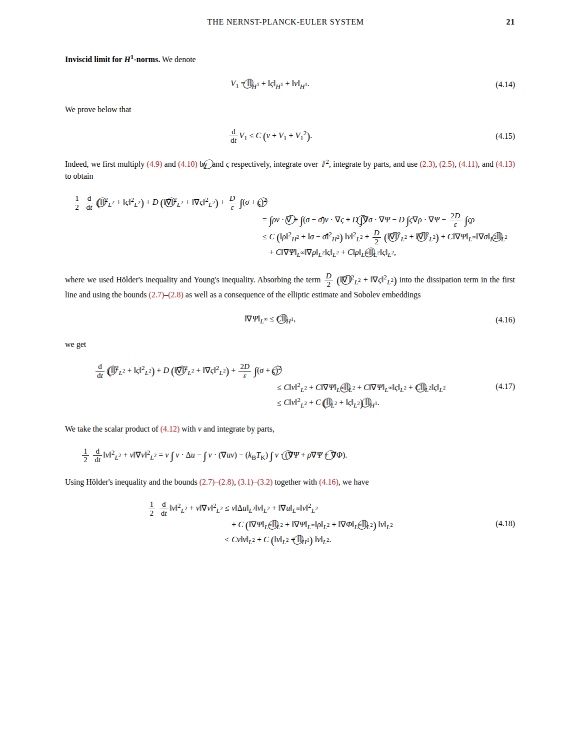THE NERNST-PLANCK-EULER SYSTEM 21
Inviscid limit for H1-norms.
We denote
V1 = ‖⃝‖H1 + ‖ς‖H1 + ‖v‖H1.
(4.14)
We prove below that
ddt V1 ≤ C (ν + V1 + V12).
(4.15)
Indeed, we first multiply (4.9) and (4.10) by ⃝ and ς respectively, integrate over 𝕋2, integrate by parts, and use (2.3), (2.5), (4.11), and (4.13) to obtain
12 ddt (‖⃝‖2L2 + ‖ς‖2L2) + D (‖∇⃝‖2L2 + ‖∇ς‖2L2) + Dε ∫(σ + ς)⃝2
=
∫ρv · ∇⃝ + ∫(σ − σ̄)v · ∇ς + D ∫⃝∇σ · ∇Ψ − D ∫ς∇ρ · ∇Ψ − 2D ε ∫ςρ⃝
≤
C (‖ρ‖2H2 + ‖σ − σ̄‖2H2) ‖v‖2L2 + D 2 (‖∇⃝‖2L2 + ‖∇⃝‖2L2) + C‖∇Ψ‖L∞‖∇σ‖L2‖⃝‖L2
+ C‖∇Ψ‖L∞‖∇ρ‖L2‖ς‖L2 + C‖ρ‖L∞‖⃝‖L2‖ς‖L2,
where we used Hölder's inequality and Young's inequality. Absorbing the term D 2 (‖∇⃝‖2L2 + ‖∇ς‖2L2) into the dissipation term in the first line and using the bounds (2.7)–(2.8) as well as a consequence of the elliptic estimate and Sobolev embeddings
‖∇Ψ‖L∞ ≤ C‖⃝‖H1,
(4.16)
we get
ddt (‖⃝‖2L2 + ‖ς‖2L2) + D (‖∇⃝‖2L2 + ‖∇ς‖2L2) + 2D ε ∫(σ + ς)⃝2
≤
C‖v‖2L2 + C‖∇Ψ‖L∞‖⃝‖L2 + C‖∇Ψ‖L∞‖ς‖L2 + C‖⃝‖L2‖ς‖L2
≤
C‖v‖2L2 + C (‖⃝‖L2 + ‖ς‖L2) ‖⃝‖H1.
(4.17)
We take the scalar product of (4.12) with v and integrate by parts,
12 ddt‖v‖2L2 + ν‖∇v‖2L2 = ν ∫ v · Δu − ∫ v · (∇uv) − (kBTK) ∫ v · (⃝∇Ψ + ρ∇Ψ + ⃝∇Φ).
Using Hölder's inequality and the bounds (2.7)–(2.8), (3.1)–(3.2) together with (4.16), we have
12 ddt‖v‖2L2 + ν‖∇v‖2L2 ≤
ν‖Δu‖L2‖v‖L2 + ‖∇u‖L∞‖v‖2L2
+ C (‖∇Ψ‖L∞‖⃝‖L2 + ‖∇Ψ‖L∞‖ρ‖L2 + ‖∇Φ‖L∞‖⃝‖L2) ‖v‖L2
≤
Cν‖v‖L2 + C (‖v‖L2 + ‖⃝‖H1) ‖v‖L2.
(4.18)